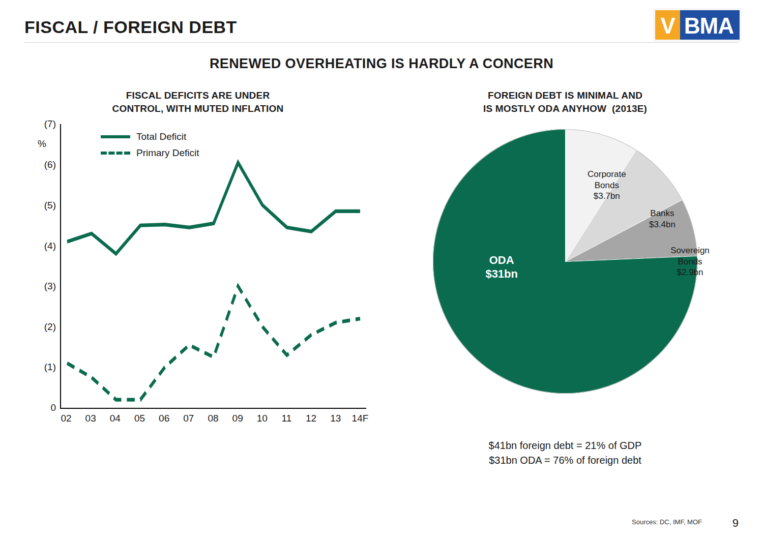V
BMA
FISCAL / FOREIGN DEBT
RENEWED OVERHEATING IS HARDLY A CONCERN
FISCAL DEFICITS ARE UNDER
CONTROL, WITH MUTED INFLATION
Total Deficit
Primary Deficit
(7) % (6) (5) (4) (3) (2) (1) 0
02 03 04 05 06 07 08 09 10 11 12 13 14F
FOREIGN DEBT IS MINIMAL AND
IS MOSTLY ODA ANYHOW (2013E)
ODA
$31bn
Corporate
Bonds
$3.7bn
Banks
$3.4bn
Sovereign
Bonds
$2.9bn
$41bn foreign debt = 21% of GDP
$31bn ODA = 76% of foreign debt
Sources: DC, IMF, MOF
9